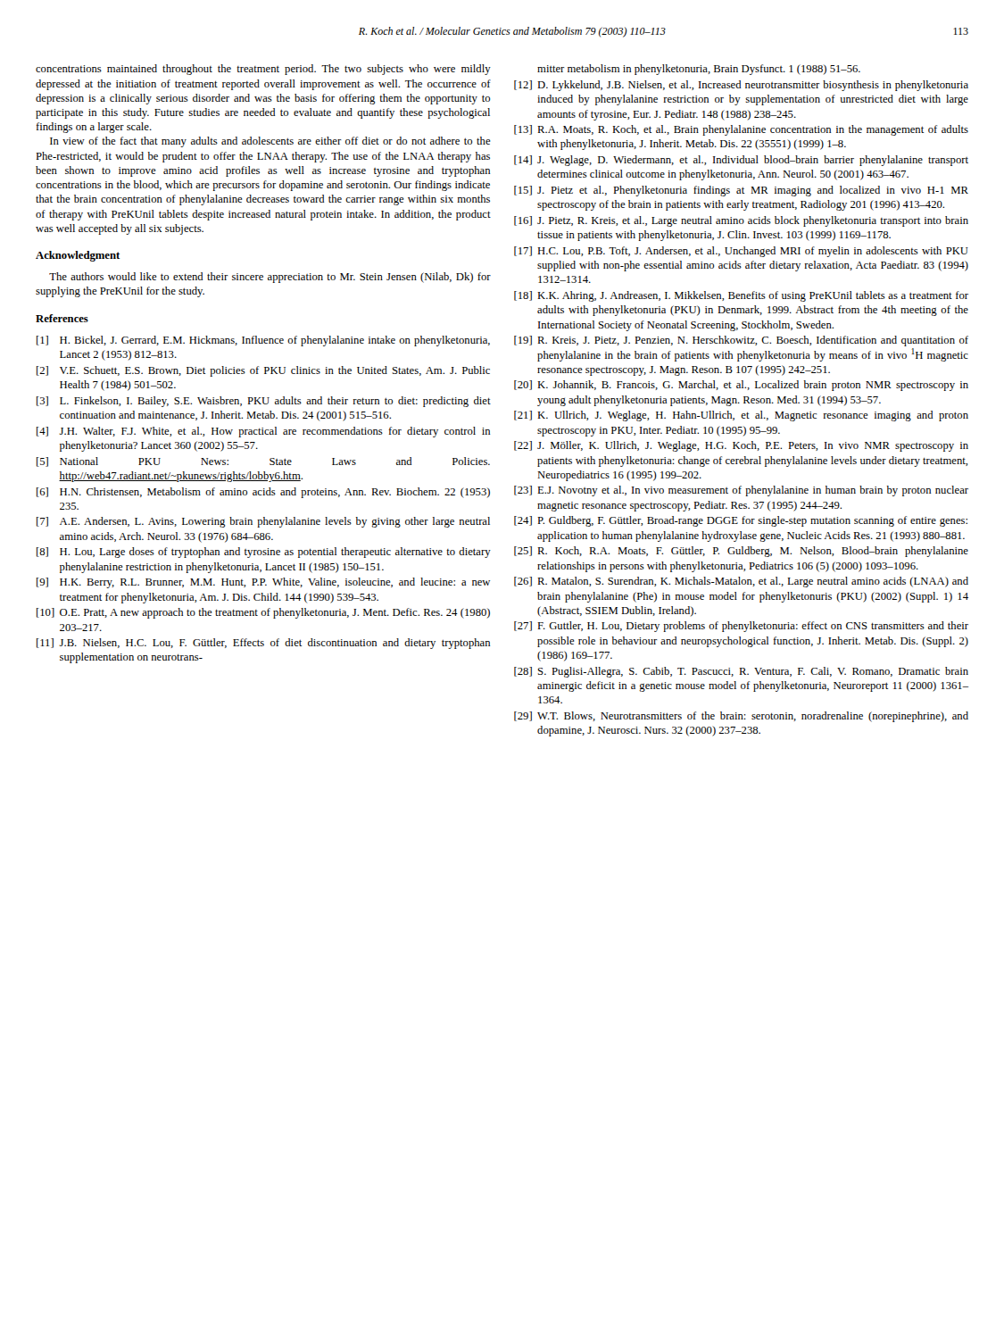R. Koch et al. / Molecular Genetics and Metabolism 79 (2003) 110–113 113
concentrations maintained throughout the treatment period. The two subjects who were mildly depressed at the initiation of treatment reported overall improvement as well. The occurrence of depression is a clinically serious disorder and was the basis for offering them the opportunity to participate in this study. Future studies are needed to evaluate and quantify these psychological findings on a larger scale.
In view of the fact that many adults and adolescents are either off diet or do not adhere to the Phe-restricted, it would be prudent to offer the LNAA therapy. The use of the LNAA therapy has been shown to improve amino acid profiles as well as increase tyrosine and tryptophan concentrations in the blood, which are precursors for dopamine and serotonin. Our findings indicate that the brain concentration of phenylalanine decreases toward the carrier range within six months of therapy with PreKUnil tablets despite increased natural protein intake. In addition, the product was well accepted by all six subjects.
Acknowledgment
The authors would like to extend their sincere appreciation to Mr. Stein Jensen (Nilab, Dk) for supplying the PreKUnil for the study.
References
H. Bickel, J. Gerrard, E.M. Hickmans, Influence of phenylalanine intake on phenylketonuria, Lancet 2 (1953) 812–813.
V.E. Schuett, E.S. Brown, Diet policies of PKU clinics in the United States, Am. J. Public Health 7 (1984) 501–502.
L. Finkelson, I. Bailey, S.E. Waisbren, PKU adults and their return to diet: predicting diet continuation and maintenance, J. Inherit. Metab. Dis. 24 (2001) 515–516.
J.H. Walter, F.J. White, et al., How practical are recommendations for dietary control in phenylketonuria? Lancet 360 (2002) 55–57.
National PKU News: State Laws and Policies. http://web47.radiant.net/~pkunews/rights/lobby6.htm.
H.N. Christensen, Metabolism of amino acids and proteins, Ann. Rev. Biochem. 22 (1953) 235.
A.E. Andersen, L. Avins, Lowering brain phenylalanine levels by giving other large neutral amino acids, Arch. Neurol. 33 (1976) 684–686.
H. Lou, Large doses of tryptophan and tyrosine as potential therapeutic alternative to dietary phenylalanine restriction in phenylketonuria, Lancet II (1985) 150–151.
H.K. Berry, R.L. Brunner, M.M. Hunt, P.P. White, Valine, isoleucine, and leucine: a new treatment for phenylketonuria, Am. J. Dis. Child. 144 (1990) 539–543.
O.E. Pratt, A new approach to the treatment of phenylketonuria, J. Ment. Defic. Res. 24 (1980) 203–217.
J.B. Nielsen, H.C. Lou, F. Güttler, Effects of diet discontinuation and dietary tryptophan supplementation on neurotrans-
mitter metabolism in phenylketonuria, Brain Dysfunct. 1 (1988) 51–56.
D. Lykkelund, J.B. Nielsen, et al., Increased neurotransmitter biosynthesis in phenylketonuria induced by phenylalanine restriction or by supplementation of unrestricted diet with large amounts of tyrosine, Eur. J. Pediatr. 148 (1988) 238–245.
R.A. Moats, R. Koch, et al., Brain phenylalanine concentration in the management of adults with phenylketonuria, J. Inherit. Metab. Dis. 22 (35551) (1999) 1–8.
J. Weglage, D. Wiedermann, et al., Individual blood–brain barrier phenylalanine transport determines clinical outcome in phenylketonuria, Ann. Neurol. 50 (2001) 463–467.
J. Pietz et al., Phenylketonuria findings at MR imaging and localized in vivo H-1 MR spectroscopy of the brain in patients with early treatment, Radiology 201 (1996) 413–420.
J. Pietz, R. Kreis, et al., Large neutral amino acids block phenylketonuria transport into brain tissue in patients with phenylketonuria, J. Clin. Invest. 103 (1999) 1169–1178.
H.C. Lou, P.B. Toft, J. Andersen, et al., Unchanged MRI of myelin in adolescents with PKU supplied with non-phe essential amino acids after dietary relaxation, Acta Paediatr. 83 (1994) 1312–1314.
K.K. Ahring, J. Andreasen, I. Mikkelsen, Benefits of using PreKUnil tablets as a treatment for adults with phenylketonuria (PKU) in Denmark, 1999. Abstract from the 4th meeting of the International Society of Neonatal Screening, Stockholm, Sweden.
R. Kreis, J. Pietz, J. Penzien, N. Herschkowitz, C. Boesch, Identification and quantitation of phenylalanine in the brain of patients with phenylketonuria by means of in vivo 1H magnetic resonance spectroscopy, J. Magn. Reson. B 107 (1995) 242–251.
K. Johannik, B. Francois, G. Marchal, et al., Localized brain proton NMR spectroscopy in young adult phenylketonuria patients, Magn. Reson. Med. 31 (1994) 53–57.
K. Ullrich, J. Weglage, H. Hahn-Ullrich, et al., Magnetic resonance imaging and proton spectroscopy in PKU, Inter. Pediatr. 10 (1995) 95–99.
J. Möller, K. Ullrich, J. Weglage, H.G. Koch, P.E. Peters, In vivo NMR spectroscopy in patients with phenylketonuria: change of cerebral phenylalanine levels under dietary treatment, Neuropediatrics 16 (1995) 199–202.
E.J. Novotny et al., In vivo measurement of phenylalanine in human brain by proton nuclear magnetic resonance spectroscopy, Pediatr. Res. 37 (1995) 244–249.
P. Guldberg, F. Güttler, Broad-range DGGE for single-step mutation scanning of entire genes: application to human phenylalanine hydroxylase gene, Nucleic Acids Res. 21 (1993) 880–881.
R. Koch, R.A. Moats, F. Güttler, P. Guldberg, M. Nelson, Blood–brain phenylalanine relationships in persons with phenylketonuria, Pediatrics 106 (5) (2000) 1093–1096.
R. Matalon, S. Surendran, K. Michals-Matalon, et al., Large neutral amino acids (LNAA) and brain phenylalanine (Phe) in mouse model for phenylketonuris (PKU) (2002) (Suppl. 1) 14 (Abstract, SSIEM Dublin, Ireland).
F. Guttler, H. Lou, Dietary problems of phenylketonuria: effect on CNS transmitters and their possible role in behaviour and neuropsychological function, J. Inherit. Metab. Dis. (Suppl. 2) (1986) 169–177.
S. Puglisi-Allegra, S. Cabib, T. Pascucci, R. Ventura, F. Cali, V. Romano, Dramatic brain aminergic deficit in a genetic mouse model of phenylketonuria, Neuroreport 11 (2000) 1361–1364.
W.T. Blows, Neurotransmitters of the brain: serotonin, noradrenaline (norepinephrine), and dopamine, J. Neurosci. Nurs. 32 (2000) 237–238.